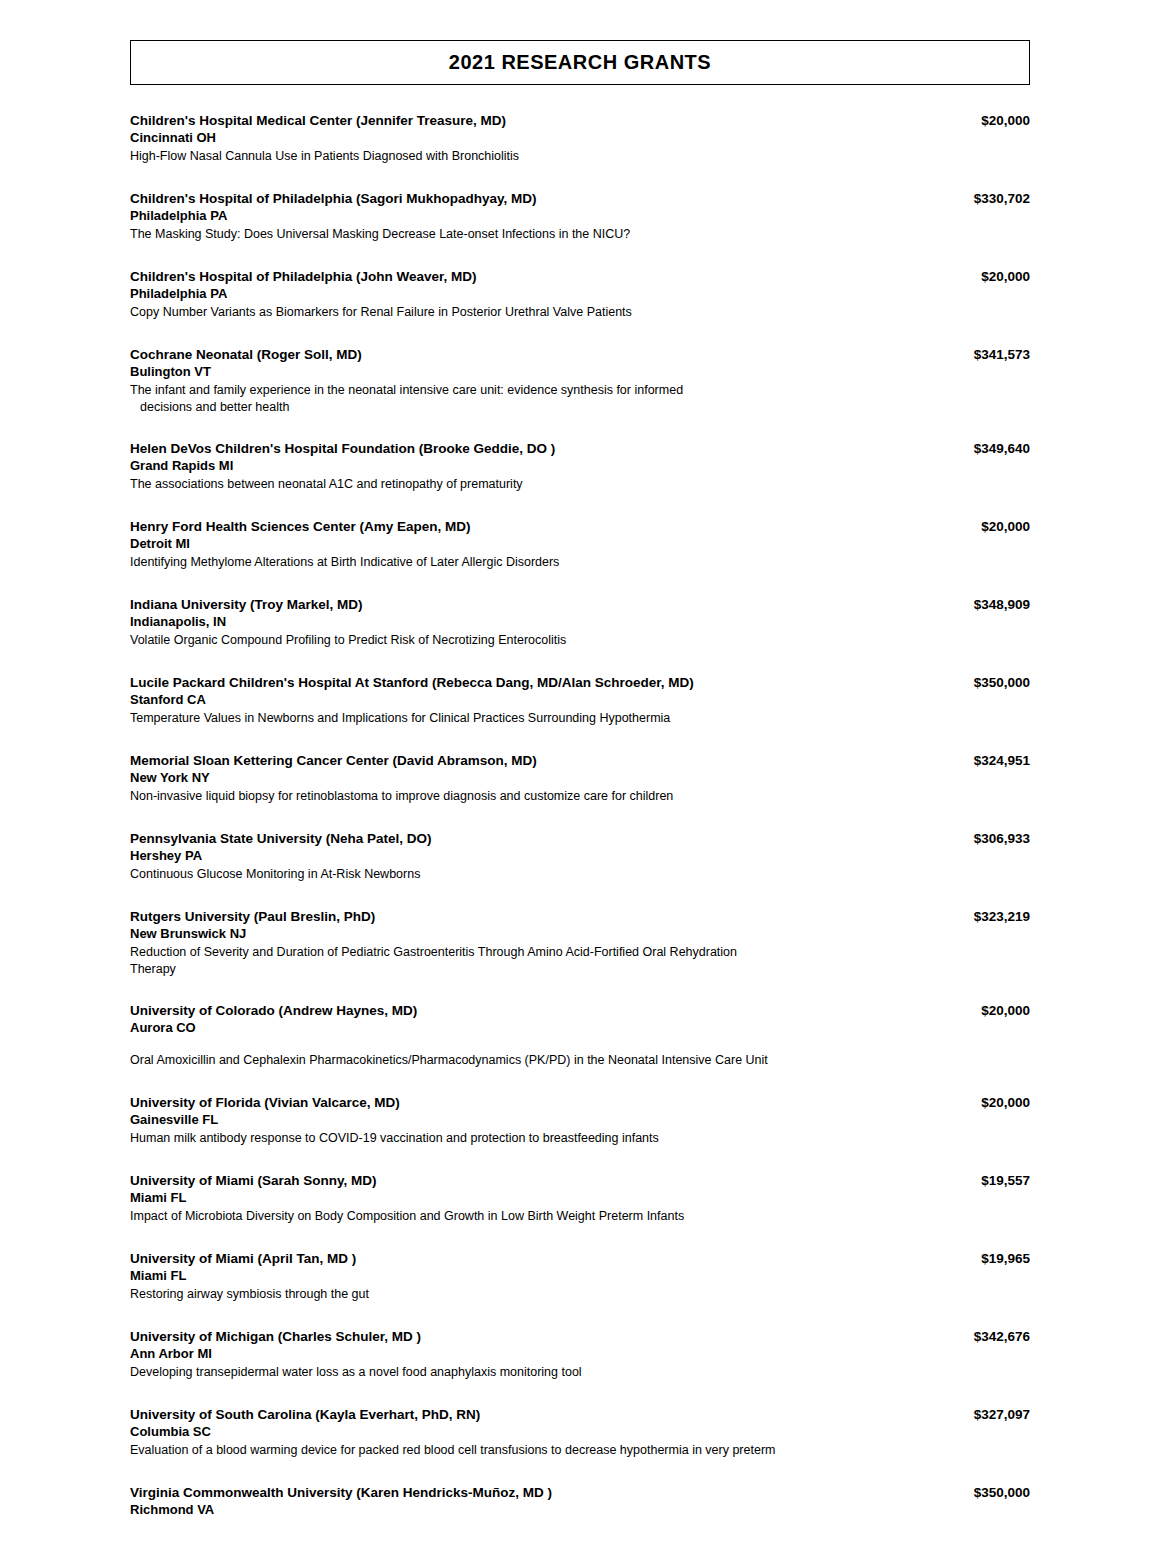2021 RESEARCH GRANTS
Children's Hospital Medical Center (Jennifer Treasure, MD) $20,000
Cincinnati OH
High-Flow Nasal Cannula Use in Patients Diagnosed with Bronchiolitis
Children's Hospital of Philadelphia (Sagori Mukhopadhyay, MD) $330,702
Philadelphia PA
The Masking Study: Does Universal Masking Decrease Late-onset Infections in the NICU?
Children's Hospital of Philadelphia (John Weaver, MD) $20,000
Philadelphia PA
Copy Number Variants as Biomarkers for Renal Failure in Posterior Urethral Valve Patients
Cochrane Neonatal (Roger Soll, MD) $341,573
Bulington VT
The infant and family experience in the neonatal intensive care unit: evidence synthesis for informed decisions and better health
Helen DeVos Children's Hospital Foundation (Brooke Geddie, DO ) $349,640
Grand Rapids MI
The associations between neonatal A1C and retinopathy of prematurity
Henry Ford Health Sciences Center (Amy Eapen, MD) $20,000
Detroit MI
Identifying Methylome Alterations at Birth Indicative of Later Allergic Disorders
Indiana University (Troy Markel, MD) $348,909
Indianapolis, IN
Volatile Organic Compound Profiling to Predict Risk of Necrotizing Enterocolitis
Lucile Packard Children's Hospital At Stanford (Rebecca Dang, MD/Alan Schroeder, MD) $350,000
Stanford CA
Temperature Values in Newborns and Implications for Clinical Practices Surrounding Hypothermia
Memorial Sloan Kettering Cancer Center (David Abramson, MD) $324,951
New York NY
Non-invasive liquid biopsy for retinoblastoma to improve diagnosis and customize care for children
Pennsylvania State University (Neha Patel, DO) $306,933
Hershey PA
Continuous Glucose Monitoring in At-Risk Newborns
Rutgers University (Paul Breslin, PhD) $323,219
New Brunswick NJ
Reduction of Severity and Duration of Pediatric Gastroenteritis Through Amino Acid-Fortified Oral Rehydration
Therapy
University of Colorado (Andrew Haynes, MD) $20,000
Aurora CO
Oral Amoxicillin and Cephalexin Pharmacokinetics/Pharmacodynamics (PK/PD) in the Neonatal Intensive Care Unit
University of Florida (Vivian Valcarce, MD) $20,000
Gainesville FL
Human milk antibody response to COVID-19 vaccination and protection to breastfeeding infants
University of Miami (Sarah Sonny, MD) $19,557
Miami FL
Impact of Microbiota Diversity on Body Composition and Growth in Low Birth Weight Preterm Infants
University of Miami (April Tan, MD ) $19,965
Miami FL
Restoring airway symbiosis through the gut
University of Michigan (Charles Schuler, MD ) $342,676
Ann Arbor MI
Developing transepidermal water loss as a novel food anaphylaxis monitoring tool
University of South Carolina (Kayla Everhart, PhD, RN) $327,097
Columbia SC
Evaluation of a blood warming device for packed red blood cell transfusions to decrease hypothermia in very preterm
Virginia Commonwealth University (Karen Hendricks-Muñoz, MD ) $350,000
Richmond VA